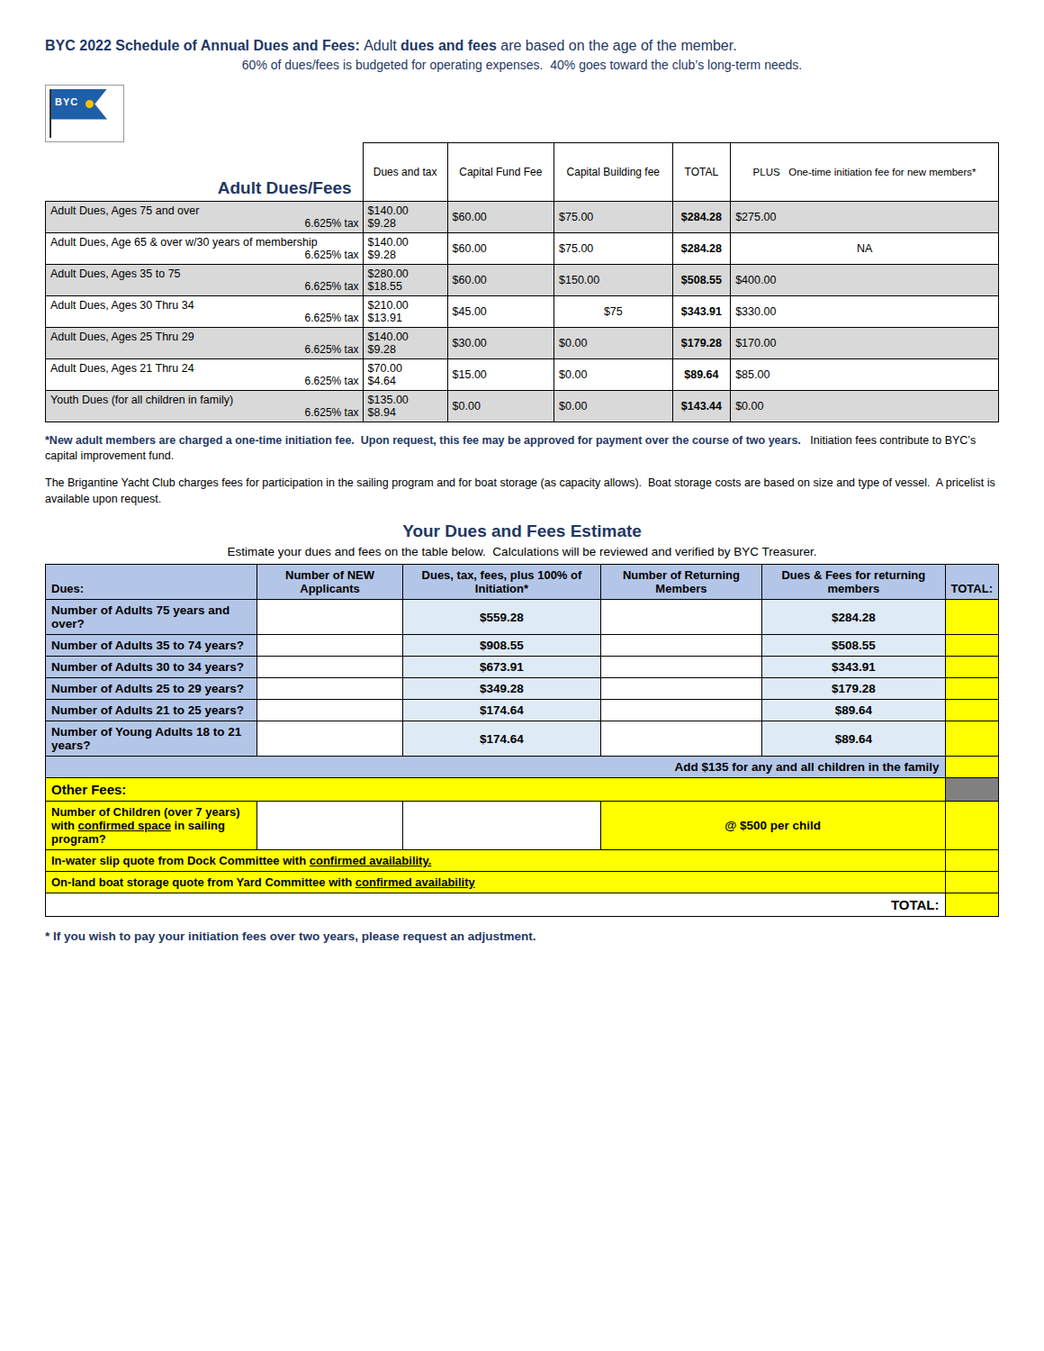BYC 2022 Schedule of Annual Dues and Fees: Adult dues and fees are based on the age of the member.
60% of dues/fees is budgeted for operating expenses. 40% goes toward the club’s long-term needs.
BYC
| Adult Dues/Fees | Dues and tax | Capital Fund Fee | Capital Building fee | TOTAL | PLUS One-time initiation fee for new members* |
| --- | --- | --- | --- | --- | --- |
| Adult Dues, Ages 75 and over 6.625% tax | $140.00 $9.28 | $60.00 | $75.00 | $284.28 | $275.00 |
| Adult Dues, Age 65 & over w/30 years of membership 6.625% tax | $140.00 $9.28 | $60.00 | $75.00 | $284.28 | NA |
| Adult Dues, Ages 35 to 75 6.625% tax | $280.00 $18.55 | $60.00 | $150.00 | $508.55 | $400.00 |
| Adult Dues, Ages 30 Thru 34 6.625% tax | $210.00 $13.91 | $45.00 | $75 | $343.91 | $330.00 |
| Adult Dues, Ages 25 Thru 29 6.625% tax | $140.00 $9.28 | $30.00 | $0.00 | $179.28 | $170.00 |
| Adult Dues, Ages 21 Thru 24 6.625% tax | $70.00 $4.64 | $15.00 | $0.00 | $89.64 | $85.00 |
| Youth Dues (for all children in family) 6.625% tax | $135.00 $8.94 | $0.00 | $0.00 | $143.44 | $0.00 |
*New adult members are charged a one-time initiation fee. Upon request, this fee may be approved for payment over the course of two years. Initiation fees contribute to BYC’s capital improvement fund.
The Brigantine Yacht Club charges fees for participation in the sailing program and for boat storage (as capacity allows). Boat storage costs are based on size and type of vessel. A pricelist is available upon request.
Your Dues and Fees Estimate
Estimate your dues and fees on the table below. Calculations will be reviewed and verified by BYC Treasurer.
| Dues: | Number of NEW Applicants | Dues, tax, fees, plus 100% of Initiation* | Number of Returning Members | Dues & Fees for returning members | TOTAL: |
| --- | --- | --- | --- | --- | --- |
| Number of Adults 75 years and over? | | $559.28 | | $284.28 | |
| Number of Adults 35 to 74 years? | | $908.55 | | $508.55 | |
| Number of Adults 30 to 34 years? | | $673.91 | | $343.91 | |
| Number of Adults 25 to 29 years? | | $349.28 | | $179.28 | |
| Number of Adults 21 to 25 years? | | $174.64 | | $89.64 | |
| Number of Young Adults 18 to 21 years? | | $174.64 | | $89.64 | |
| Add $135 for any and all children in the family | |
| Other Fees: | |
| Number of Children (over 7 years) with confirmed space in sailing program? | | | @ $500 per child | |
| In-water slip quote from Dock Committee with confirmed availability. | |
| On-land boat storage quote from Yard Committee with confirmed availability | |
| TOTAL: | |
* If you wish to pay your initiation fees over two years, please request an adjustment.